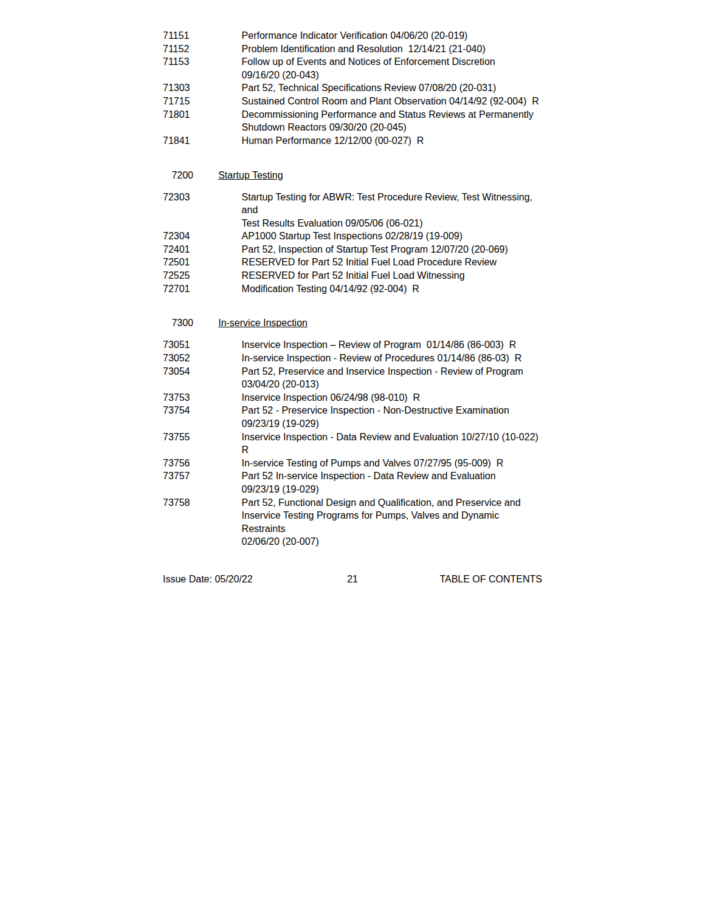| 71151 | Performance Indicator Verification 04/06/20 (20-019) |
| 71152 | Problem Identification and Resolution 12/14/21 (21-040) |
| 71153 | Follow up of Events and Notices of Enforcement Discretion 09/16/20 (20-043) |
| 71303 | Part 52, Technical Specifications Review 07/08/20 (20-031) |
| 71715 | Sustained Control Room and Plant Observation 04/14/92 (92-004) R |
| 71801 | Decommissioning Performance and Status Reviews at Permanently Shutdown Reactors 09/30/20 (20-045) |
| 71841 | Human Performance 12/12/00 (00-027) R |
7200 Startup Testing
| 72303 | Startup Testing for ABWR: Test Procedure Review, Test Witnessing, and Test Results Evaluation 09/05/06 (06-021) |
| 72304 | AP1000 Startup Test Inspections 02/28/19 (19-009) |
| 72401 | Part 52, Inspection of Startup Test Program 12/07/20 (20-069) |
| 72501 | RESERVED for Part 52 Initial Fuel Load Procedure Review |
| 72525 | RESERVED for Part 52 Initial Fuel Load Witnessing |
| 72701 | Modification Testing 04/14/92 (92-004) R |
7300 In-service Inspection
| 73051 | Inservice Inspection – Review of Program 01/14/86 (86-003) R |
| 73052 | In-service Inspection - Review of Procedures 01/14/86 (86-03) R |
| 73054 | Part 52, Preservice and Inservice Inspection - Review of Program 03/04/20 (20-013) |
| 73753 | Inservice Inspection 06/24/98 (98-010) R |
| 73754 | Part 52 - Preservice Inspection - Non-Destructive Examination 09/23/19 (19-029) |
| 73755 | Inservice Inspection - Data Review and Evaluation 10/27/10 (10-022) R |
| 73756 | In-service Testing of Pumps and Valves 07/27/95 (95-009) R |
| 73757 | Part 52 In-service Inspection - Data Review and Evaluation 09/23/19 (19-029) |
| 73758 | Part 52, Functional Design and Qualification, and Preservice and Inservice Testing Programs for Pumps, Valves and Dynamic Restraints 02/06/20 (20-007) |
| Issue Date: 05/20/22 | 21 | TABLE OF CONTENTS |